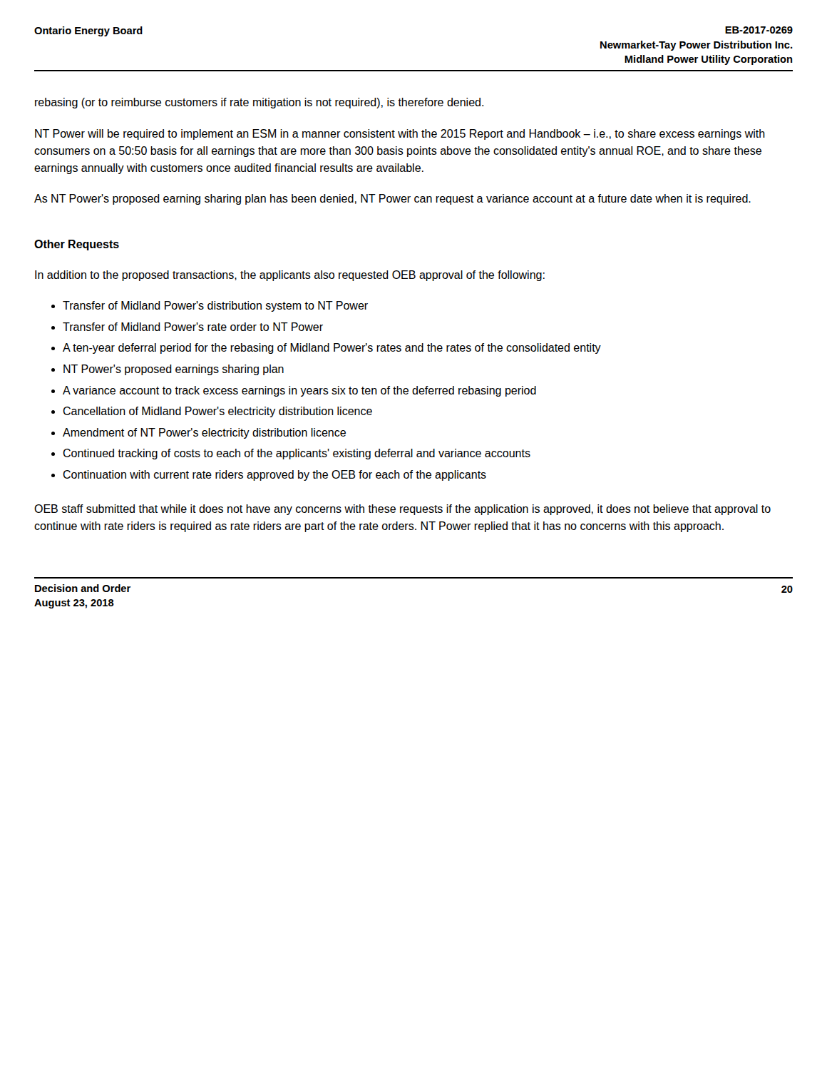Ontario Energy Board
EB-2017-0269
Newmarket-Tay Power Distribution Inc.
Midland Power Utility Corporation
rebasing (or to reimburse customers if rate mitigation is not required), is therefore denied.
NT Power will be required to implement an ESM in a manner consistent with the 2015 Report and Handbook – i.e., to share excess earnings with consumers on a 50:50 basis for all earnings that are more than 300 basis points above the consolidated entity's annual ROE, and to share these earnings annually with customers once audited financial results are available.
As NT Power's proposed earning sharing plan has been denied, NT Power can request a variance account at a future date when it is required.
Other Requests
In addition to the proposed transactions, the applicants also requested OEB approval of the following:
Transfer of Midland Power's distribution system to NT Power
Transfer of Midland Power's rate order to NT Power
A ten-year deferral period for the rebasing of Midland Power's rates and the rates of the consolidated entity
NT Power's proposed earnings sharing plan
A variance account to track excess earnings in years six to ten of the deferred rebasing period
Cancellation of Midland Power's electricity distribution licence
Amendment of NT Power's electricity distribution licence
Continued tracking of costs to each of the applicants' existing deferral and variance accounts
Continuation with current rate riders approved by the OEB for each of the applicants
OEB staff submitted that while it does not have any concerns with these requests if the application is approved, it does not believe that approval to continue with rate riders is required as rate riders are part of the rate orders. NT Power replied that it has no concerns with this approach.
Decision and Order
August 23, 2018
20